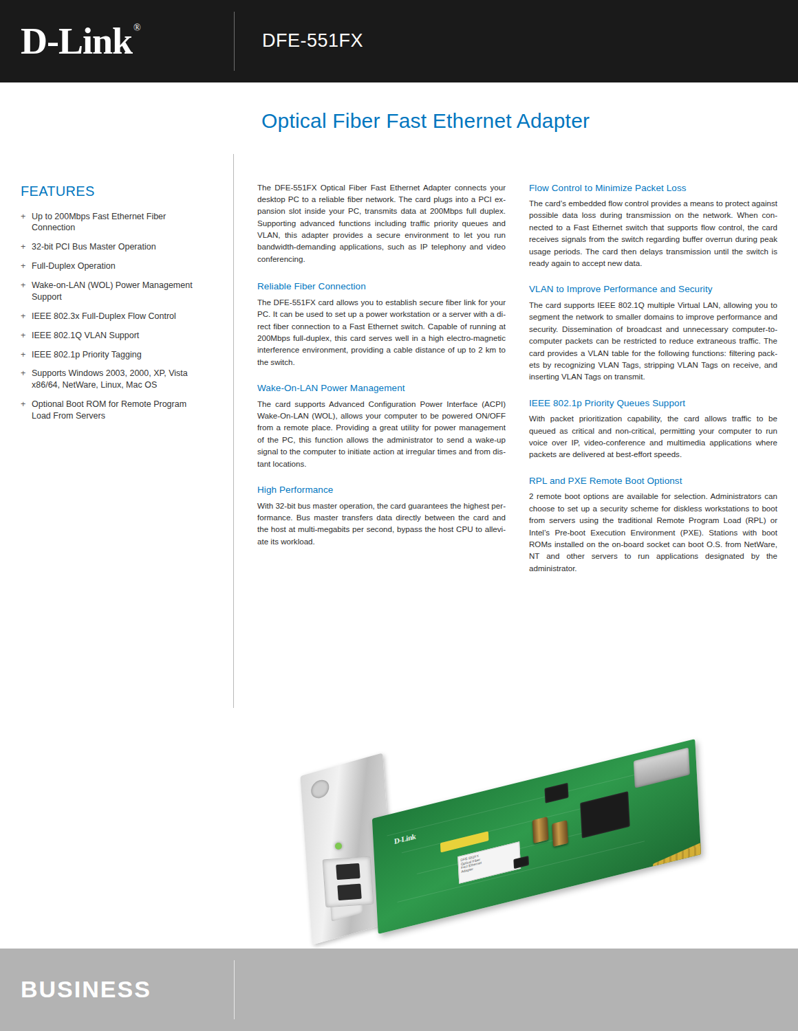D-Link®
DFE-551FX
Optical Fiber Fast Ethernet Adapter
FEATURES
Up to 200Mbps Fast Ethernet Fiber Connection
32-bit PCI Bus Master Operation
Full-Duplex Operation
Wake-on-LAN (WOL) Power Management Support
IEEE 802.3x Full-Duplex Flow Control
IEEE 802.1Q VLAN Support
IEEE 802.1p Priority Tagging
Supports Windows 2003, 2000, XP, Vista x86/64, NetWare, Linux, Mac OS
Optional Boot ROM for Remote Program Load From Servers
The DFE-551FX Optical Fiber Fast Ethernet Adapter connects your desktop PC to a reliable fiber network. The card plugs into a PCI expansion slot inside your PC, transmits data at 200Mbps full duplex. Supporting advanced functions including traffic priority queues and VLAN, this adapter provides a secure environment to let you run bandwidth-demanding applications, such as IP telephony and video conferencing.
Reliable Fiber Connection
The DFE-551FX card allows you to establish secure fiber link for your PC. It can be used to set up a power workstation or a server with a direct fiber connection to a Fast Ethernet switch. Capable of running at 200Mbps full-duplex, this card serves well in a high electro-magnetic interference environment, providing a cable distance of up to 2 km to the switch.
Wake-On-LAN Power Management
The card supports Advanced Configuration Power Interface (ACPI) Wake-On-LAN (WOL), allows your computer to be powered ON/OFF from a remote place. Providing a great utility for power management of the PC, this function allows the administrator to send a wake-up signal to the computer to initiate action at irregular times and from distant locations.
High Performance
With 32-bit bus master operation, the card guarantees the highest performance. Bus master transfers data directly between the card and the host at multi-megabits per second, bypass the host CPU to alleviate its workload.
Flow Control to Minimize Packet Loss
The card’s embedded flow control provides a means to protect against possible data loss during transmission on the network. When connected to a Fast Ethernet switch that supports flow control, the card receives signals from the switch regarding buffer overrun during peak usage periods. The card then delays transmission until the switch is ready again to accept new data.
VLAN to Improve Performance and Security
The card supports IEEE 802.1Q multiple Virtual LAN, allowing you to segment the network to smaller domains to improve performance and security. Dissemination of broadcast and unnecessary computer-to-computer packets can be restricted to reduce extraneous traffic. The card provides a VLAN table for the following functions: filtering packets by recognizing VLAN Tags, stripping VLAN Tags on receive, and inserting VLAN Tags on transmit.
IEEE 802.1p Priority Queues Support
With packet prioritization capability, the card allows traffic to be queued as critical and non-critical, permitting your computer to run voice over IP, video-conference and multimedia applications where packets are delivered at best-effort speeds.
RPL and PXE Remote Boot Optionst
2 remote boot options are available for selection. Administrators can choose to set up a security scheme for diskless workstations to boot from servers using the traditional Remote Program Load (RPL) or Intel’s Pre-boot Execution Environment (PXE). Stations with boot ROMs installed on the on-board socket can boot O.S. from NetWare, NT and other servers to run applications designated by the administrator.
D-Link DFE-551FX
Optical Fiber
Fast Ethernet
Adapter
BUSINESS